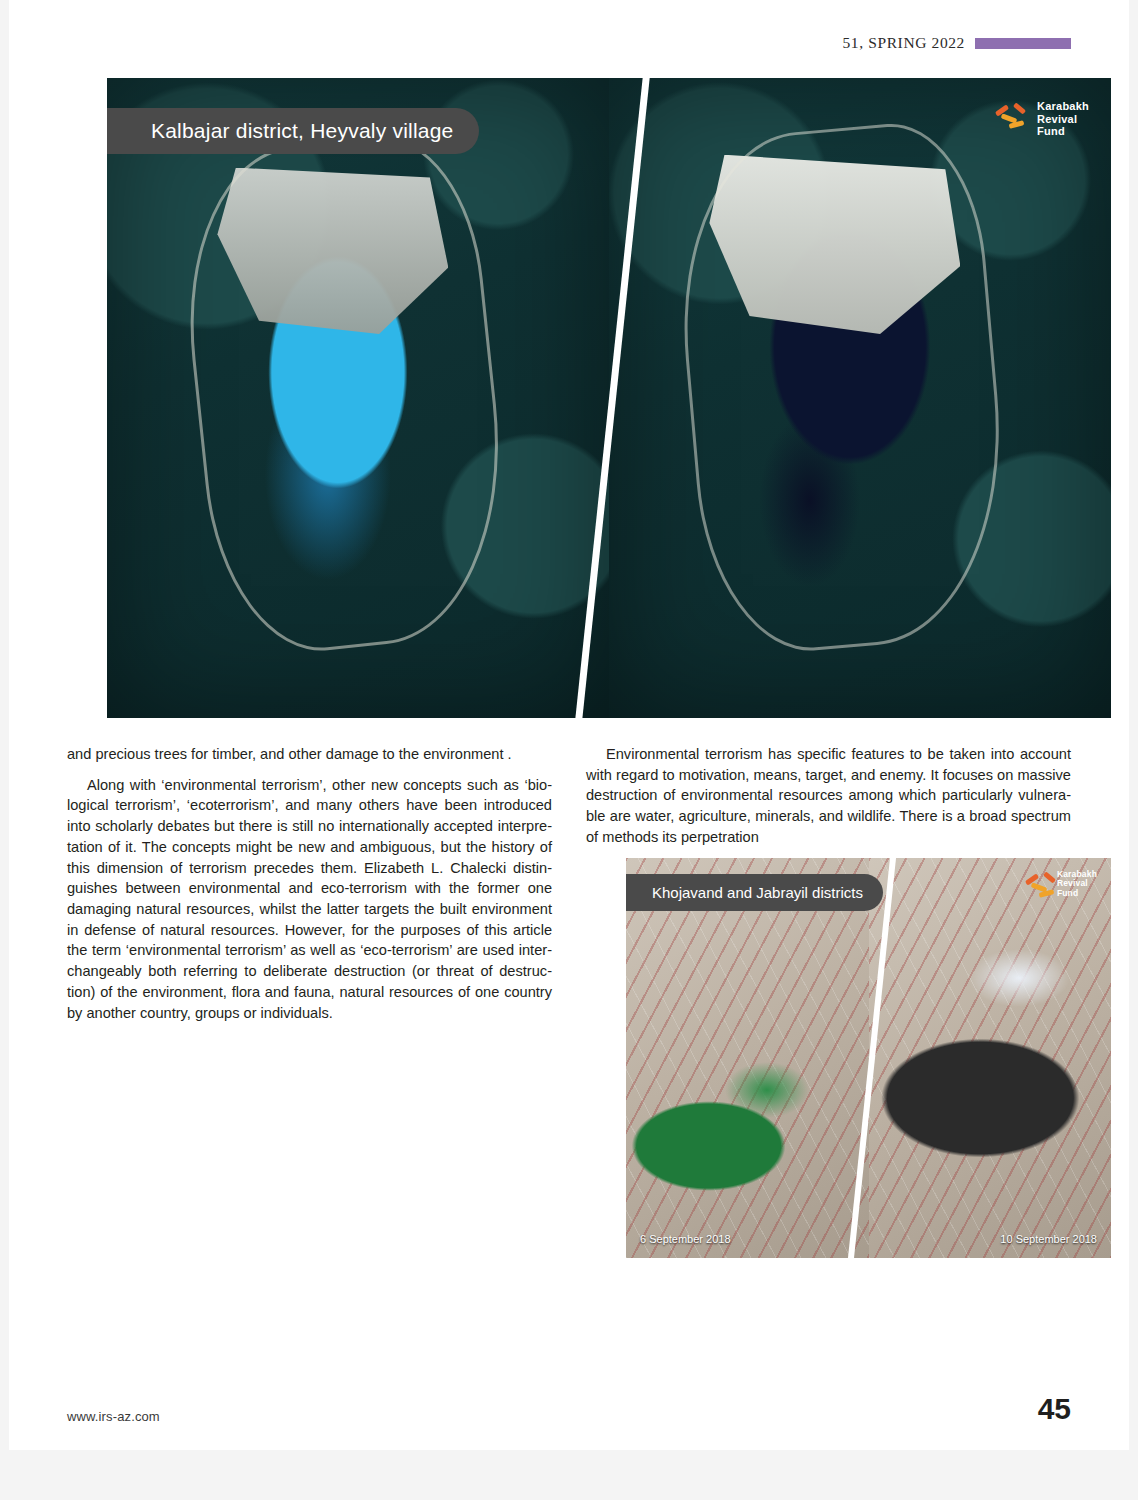51, Spring 2022
Kalbajar district, Heyvaly village
Karabakh
Revival
Fund
and precious trees for timber, and other damage to the environment .
Along with ‘environmental terrorism’, other new concepts such as ‘biological terrorism’, ‘ecoterrorism’, and many others have been introduced into scholarly debates but there is still no internationally accepted interpretation of it. The concepts might be new and ambiguous, but the history of this dimension of terrorism precedes them. Elizabeth L. Chalecki distinguishes between environmental and eco-terrorism with the former one damaging natural resources, whilst the latter targets the built environment in defense of natural resources. However, for the purposes of this article the term ‘environmental terrorism’ as well as ‘eco-terrorism’ are used interchangeably both referring to deliberate destruction (or threat of destruction) of the environment, flora and fauna, natural resources of one country by another country, groups or individuals.
Environmental terrorism has specific features to be taken into account with regard to motivation, means, target, and enemy. It focuses on massive destruction of environmental resources among which particularly vulnerable are water, agriculture, minerals, and wildlife. There is a broad spectrum of methods its perpetration
Khojavand and Jabrayil districts
Karabakh
Revival
Fund
6 September 2018 10 September 2018
www.irs-az.com 45